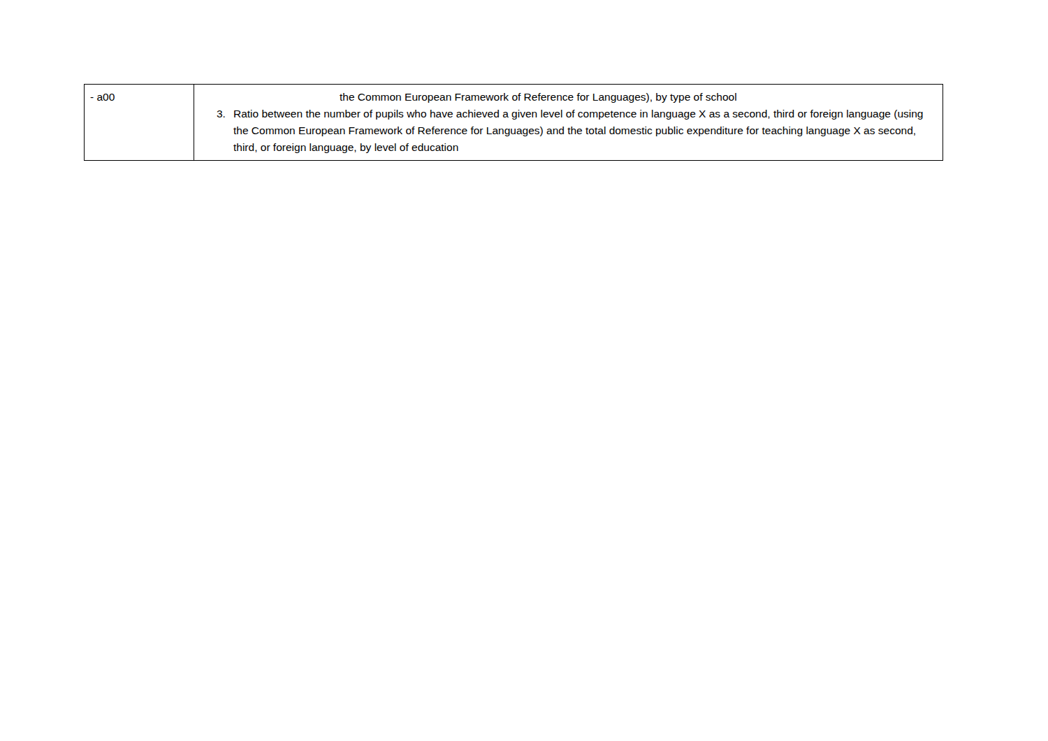| - a00 | the Common European Framework of Reference for Languages), by type of school 3. Ratio between the number of pupils who have achieved a given level of competence in language X as a second, third or foreign language (using the Common European Framework of Reference for Languages) and the total domestic public expenditure for teaching language X as second, third, or foreign language, by level of education |